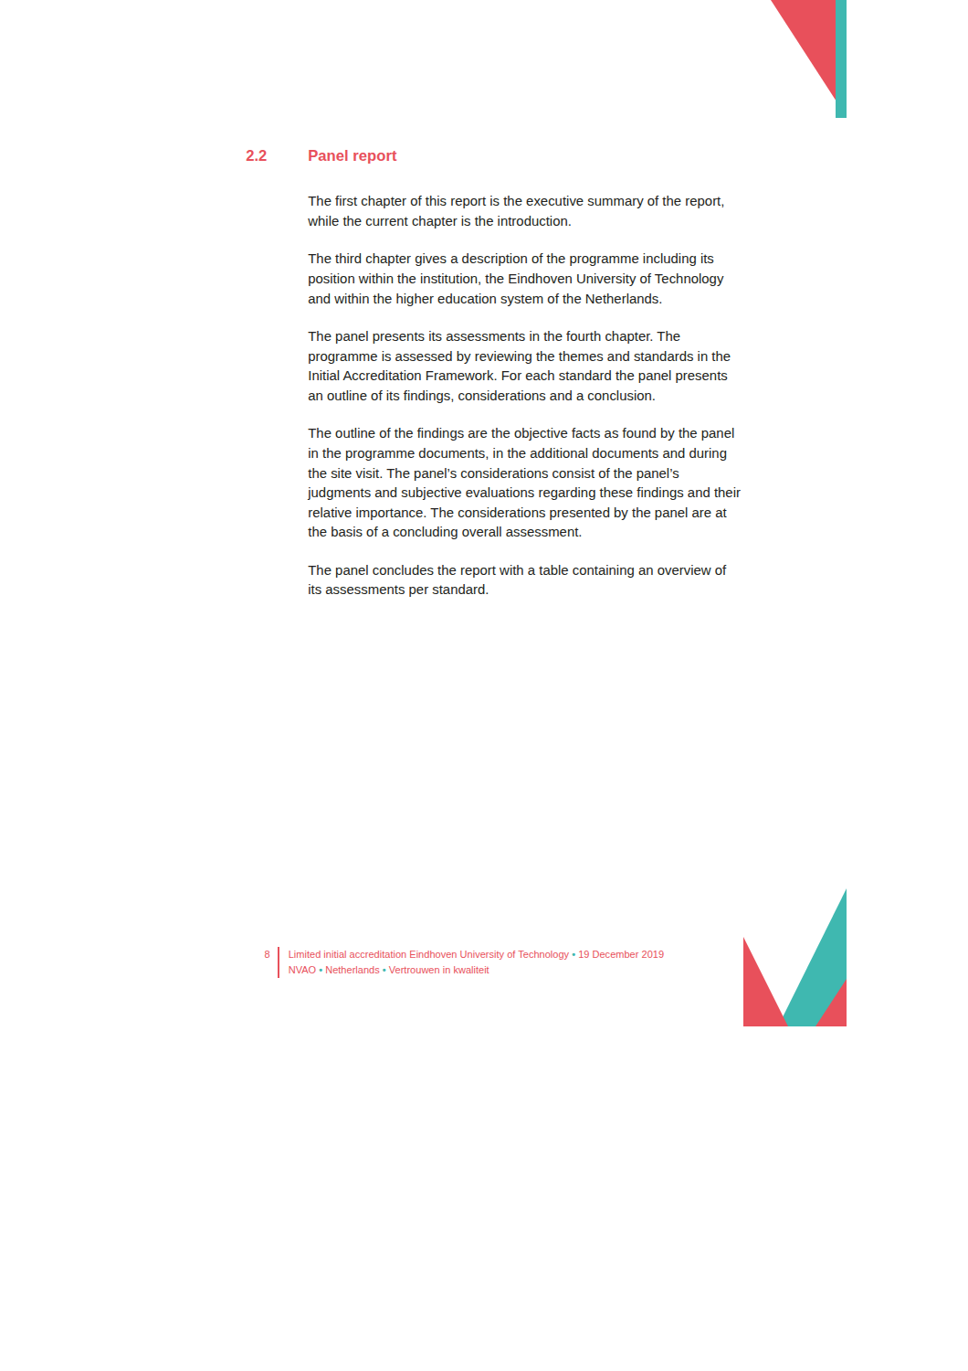2.2 Panel report
The first chapter of this report is the executive summary of the report, while the current chapter is the introduction.
The third chapter gives a description of the programme including its position within the institution, the Eindhoven University of Technology and within the higher education system of the Netherlands.
The panel presents its assessments in the fourth chapter. The programme is assessed by reviewing the themes and standards in the Initial Accreditation Framework. For each standard the panel presents an outline of its findings, considerations and a conclusion.
The outline of the findings are the objective facts as found by the panel in the programme documents, in the additional documents and during the site visit. The panel’s considerations consist of the panel’s judgments and subjective evaluations regarding these findings and their relative importance. The considerations presented by the panel are at the basis of a concluding overall assessment.
The panel concludes the report with a table containing an overview of its assessments per standard.
8
Limited initial accreditation Eindhoven University of Technology • 19 December 2019
NVAO • Netherlands • Vertrouwen in kwaliteit